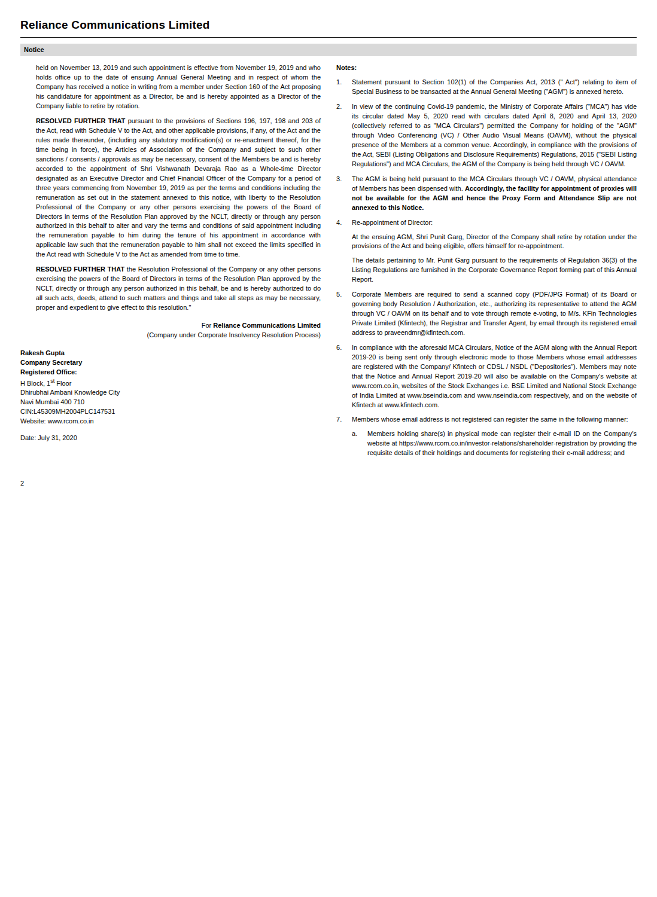Reliance Communications Limited
Notice
held on November 13, 2019 and such appointment is effective from November 19, 2019 and who holds office up to the date of ensuing Annual General Meeting and in respect of whom the Company has received a notice in writing from a member under Section 160 of the Act proposing his candidature for appointment as a Director, be and is hereby appointed as a Director of the Company liable to retire by rotation.
RESOLVED FURTHER THAT pursuant to the provisions of Sections 196, 197, 198 and 203 of the Act, read with Schedule V to the Act, and other applicable provisions, if any, of the Act and the rules made thereunder, (including any statutory modification(s) or re-enactment thereof, for the time being in force), the Articles of Association of the Company and subject to such other sanctions / consents / approvals as may be necessary, consent of the Members be and is hereby accorded to the appointment of Shri Vishwanath Devaraja Rao as a Whole-time Director designated as an Executive Director and Chief Financial Officer of the Company for a period of three years commencing from November 19, 2019 as per the terms and conditions including the remuneration as set out in the statement annexed to this notice, with liberty to the Resolution Professional of the Company or any other persons exercising the powers of the Board of Directors in terms of the Resolution Plan approved by the NCLT, directly or through any person authorized in this behalf to alter and vary the terms and conditions of said appointment including the remuneration payable to him during the tenure of his appointment in accordance with applicable law such that the remuneration payable to him shall not exceed the limits specified in the Act read with Schedule V to the Act as amended from time to time.
RESOLVED FURTHER THAT the Resolution Professional of the Company or any other persons exercising the powers of the Board of Directors in terms of the Resolution Plan approved by the NCLT, directly or through any person authorized in this behalf, be and is hereby authorized to do all such acts, deeds, attend to such matters and things and take all steps as may be necessary, proper and expedient to give effect to this resolution."
For Reliance Communications Limited
(Company under Corporate Insolvency Resolution Process)
Rakesh Gupta
Company Secretary
Registered Office:
H Block, 1st Floor
Dhirubhai Ambani Knowledge City
Navi Mumbai 400 710
CIN:L45309MH2004PLC147531
Website: www.rcom.co.in
Date: July 31, 2020
Notes:
Statement pursuant to Section 102(1) of the Companies Act, 2013 (" Act") relating to item of Special Business to be transacted at the Annual General Meeting ("AGM") is annexed hereto.
In view of the continuing Covid-19 pandemic, the Ministry of Corporate Affairs ("MCA") has vide its circular dated May 5, 2020 read with circulars dated April 8, 2020 and April 13, 2020 (collectively referred to as "MCA Circulars") permitted the Company for holding of the "AGM" through Video Conferencing (VC) / Other Audio Visual Means (OAVM), without the physical presence of the Members at a common venue. Accordingly, in compliance with the provisions of the Act, SEBI (Listing Obligations and Disclosure Requirements) Regulations, 2015 ("SEBI Listing Regulations") and MCA Circulars, the AGM of the Company is being held through VC / OAVM.
The AGM is being held pursuant to the MCA Circulars through VC / OAVM, physical attendance of Members has been dispensed with. Accordingly, the facility for appointment of proxies will not be available for the AGM and hence the Proxy Form and Attendance Slip are not annexed to this Notice.
Re-appointment of Director:
At the ensuing AGM, Shri Punit Garg, Director of the Company shall retire by rotation under the provisions of the Act and being eligible, offers himself for re-appointment.
The details pertaining to Mr. Punit Garg pursuant to the requirements of Regulation 36(3) of the Listing Regulations are furnished in the Corporate Governance Report forming part of this Annual Report.
Corporate Members are required to send a scanned copy (PDF/JPG Format) of its Board or governing body Resolution / Authorization, etc., authorizing its representative to attend the AGM through VC / OAVM on its behalf and to vote through remote e-voting, to M/s. KFin Technologies Private Limited (Kfintech), the Registrar and Transfer Agent, by email through its registered email address to praveendmr@kfintech.com.
In compliance with the aforesaid MCA Circulars, Notice of the AGM along with the Annual Report 2019-20 is being sent only through electronic mode to those Members whose email addresses are registered with the Company/ Kfintech or CDSL / NSDL ("Depositories"). Members may note that the Notice and Annual Report 2019-20 will also be available on the Company's website at www.rcom.co.in, websites of the Stock Exchanges i.e. BSE Limited and National Stock Exchange of India Limited at www.bseindia.com and www.nseindia.com respectively, and on the website of Kfintech at www.kfintech.com.
Members whose email address is not registered can register the same in the following manner:
Members holding share(s) in physical mode can register their e-mail ID on the Company's website at https://www.rcom.co.in/investor-relations/shareholder-registration by providing the requisite details of their holdings and documents for registering their e-mail address; and
2